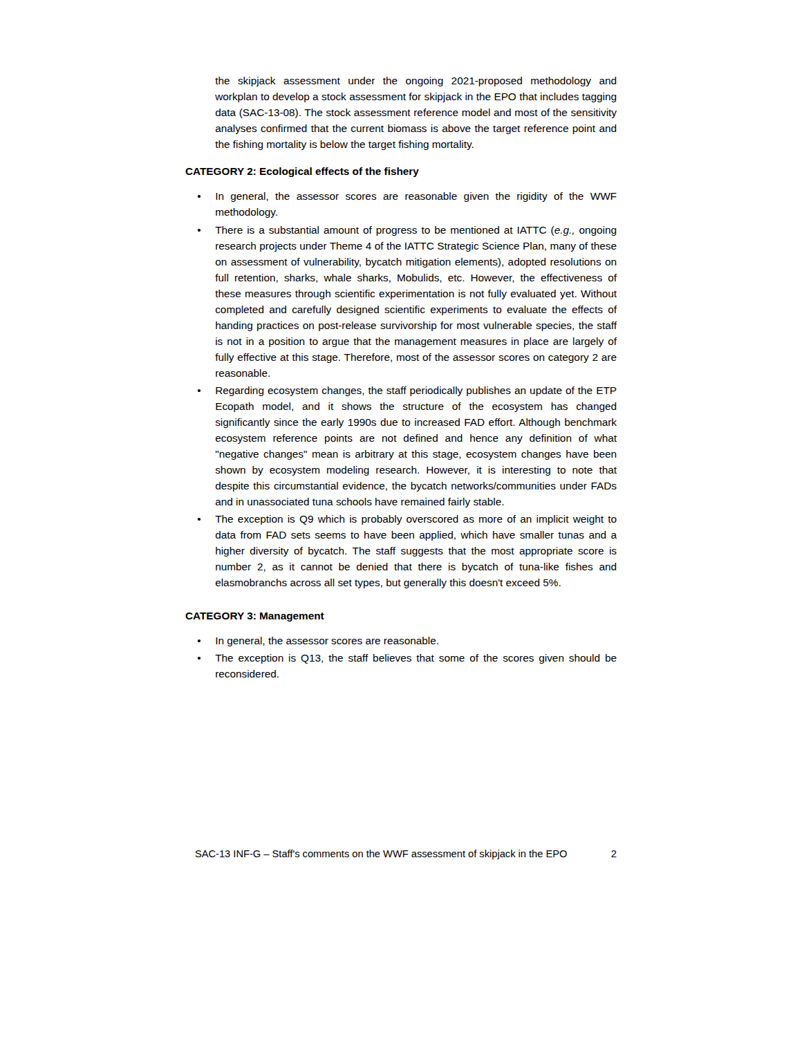the skipjack assessment under the ongoing 2021-proposed methodology and workplan to develop a stock assessment for skipjack in the EPO that includes tagging data (SAC-13-08). The stock assessment reference model and most of the sensitivity analyses confirmed that the current biomass is above the target reference point and the fishing mortality is below the target fishing mortality.
CATEGORY 2: Ecological effects of the fishery
In general, the assessor scores are reasonable given the rigidity of the WWF methodology.
There is a substantial amount of progress to be mentioned at IATTC (e.g., ongoing research projects under Theme 4 of the IATTC Strategic Science Plan, many of these on assessment of vulnerability, bycatch mitigation elements), adopted resolutions on full retention, sharks, whale sharks, Mobulids, etc. However, the effectiveness of these measures through scientific experimentation is not fully evaluated yet. Without completed and carefully designed scientific experiments to evaluate the effects of handing practices on post-release survivorship for most vulnerable species, the staff is not in a position to argue that the management measures in place are largely of fully effective at this stage. Therefore, most of the assessor scores on category 2 are reasonable.
Regarding ecosystem changes, the staff periodically publishes an update of the ETP Ecopath model, and it shows the structure of the ecosystem has changed significantly since the early 1990s due to increased FAD effort. Although benchmark ecosystem reference points are not defined and hence any definition of what "negative changes" mean is arbitrary at this stage, ecosystem changes have been shown by ecosystem modeling research. However, it is interesting to note that despite this circumstantial evidence, the bycatch networks/communities under FADs and in unassociated tuna schools have remained fairly stable.
The exception is Q9 which is probably overscored as more of an implicit weight to data from FAD sets seems to have been applied, which have smaller tunas and a higher diversity of bycatch. The staff suggests that the most appropriate score is number 2, as it cannot be denied that there is bycatch of tuna-like fishes and elasmobranchs across all set types, but generally this doesn't exceed 5%.
CATEGORY 3: Management
In general, the assessor scores are reasonable.
The exception is Q13, the staff believes that some of the scores given should be reconsidered.
SAC-13 INF-G – Staff's comments on the WWF assessment of skipjack in the EPO 2